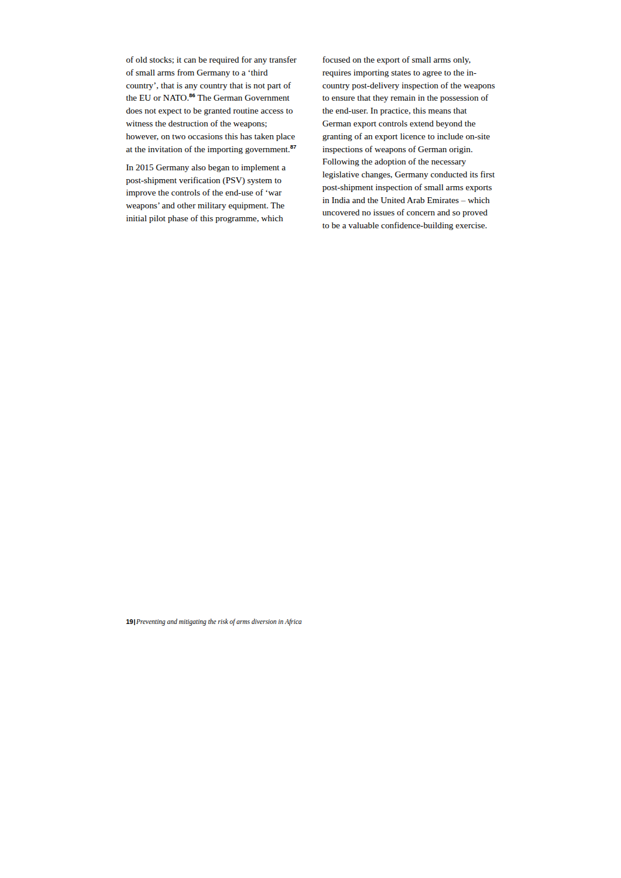of old stocks; it can be required for any transfer of small arms from Germany to a ‘third country’, that is any country that is not part of the EU or NATO.86 The German Government does not expect to be granted routine access to witness the destruction of the weapons; however, on two occasions this has taken place at the invitation of the importing government.87
In 2015 Germany also began to implement a post-shipment verification (PSV) system to improve the controls of the end-use of ‘war weapons’ and other military equipment. The initial pilot phase of this programme, which focused on the export of small arms only, requires importing states to agree to the in-country post-delivery inspection of the weapons to ensure that they remain in the possession of the end-user. In practice, this means that German export controls extend beyond the granting of an export licence to include on-site inspections of weapons of German origin. Following the adoption of the necessary legislative changes, Germany conducted its first post-shipment inspection of small arms exports in India and the United Arab Emirates – which uncovered no issues of concern and so proved to be a valuable confidence-building exercise.
19|Preventing and mitigating the risk of arms diversion in Africa